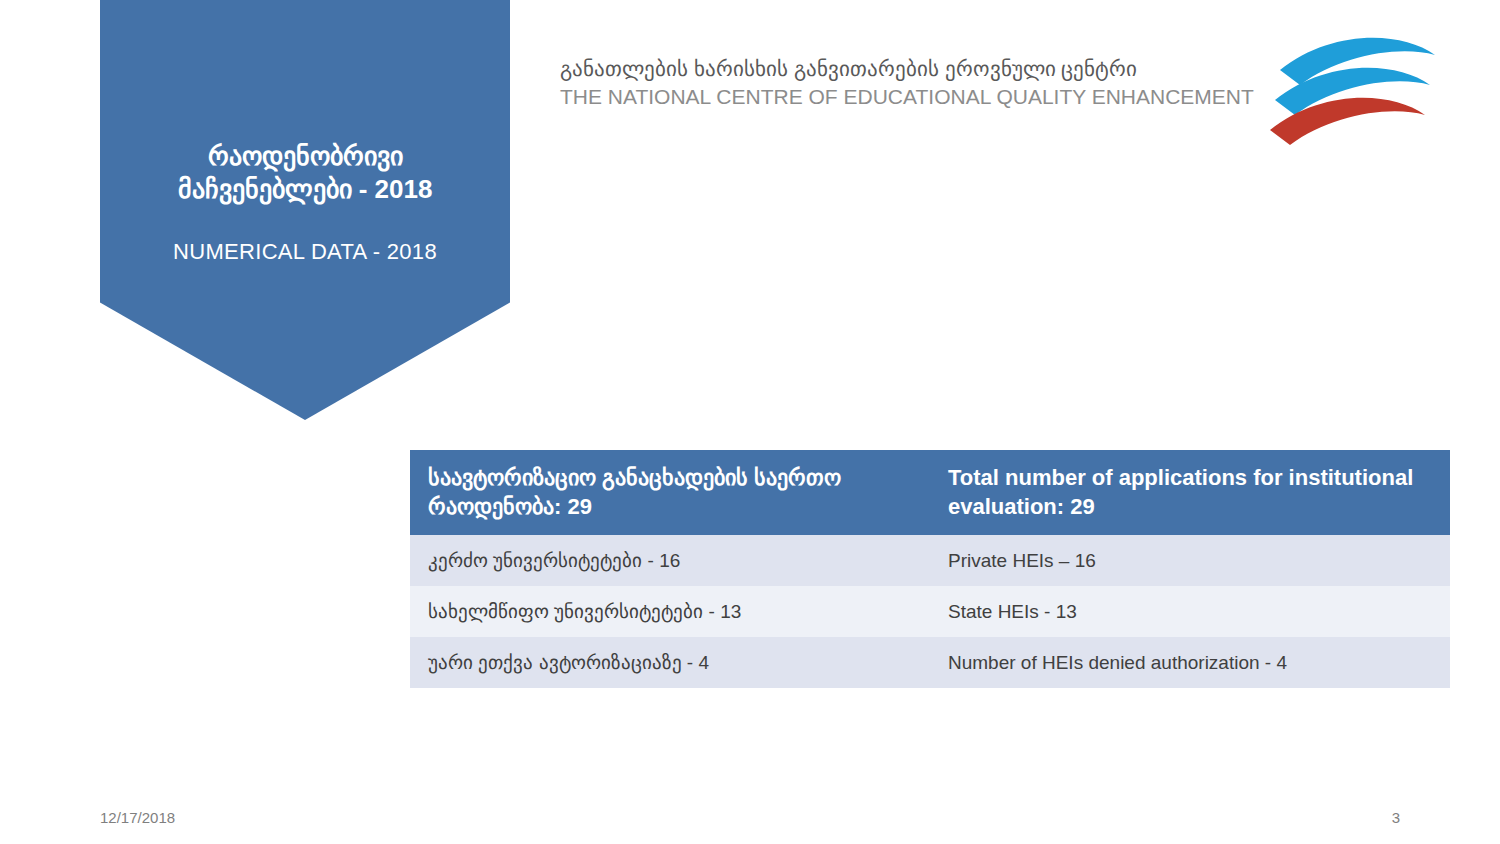რაოდენობრივი
მაჩვენებლები - 2018
NUMERICAL DATA - 2018
განათლების ხარისხის განვითარების ეროვნული ცენტრი
The National Centre of Educational Quality Enhancement
| საავტორიზაციო განაცხადების საერთო რაოდენობა: 29 | Total number of applications for institutional evaluation: 29 |
| --- | --- |
| კერძო უნივერსიტეტები - 16 | Private HEIs – 16 |
| სახელმწიფო უნივერსიტეტები - 13 | State HEIs - 13 |
| უარი ეთქვა ავტორიზაციაზე - 4 | Number of HEIs denied authorization - 4 |
12/17/2018
3